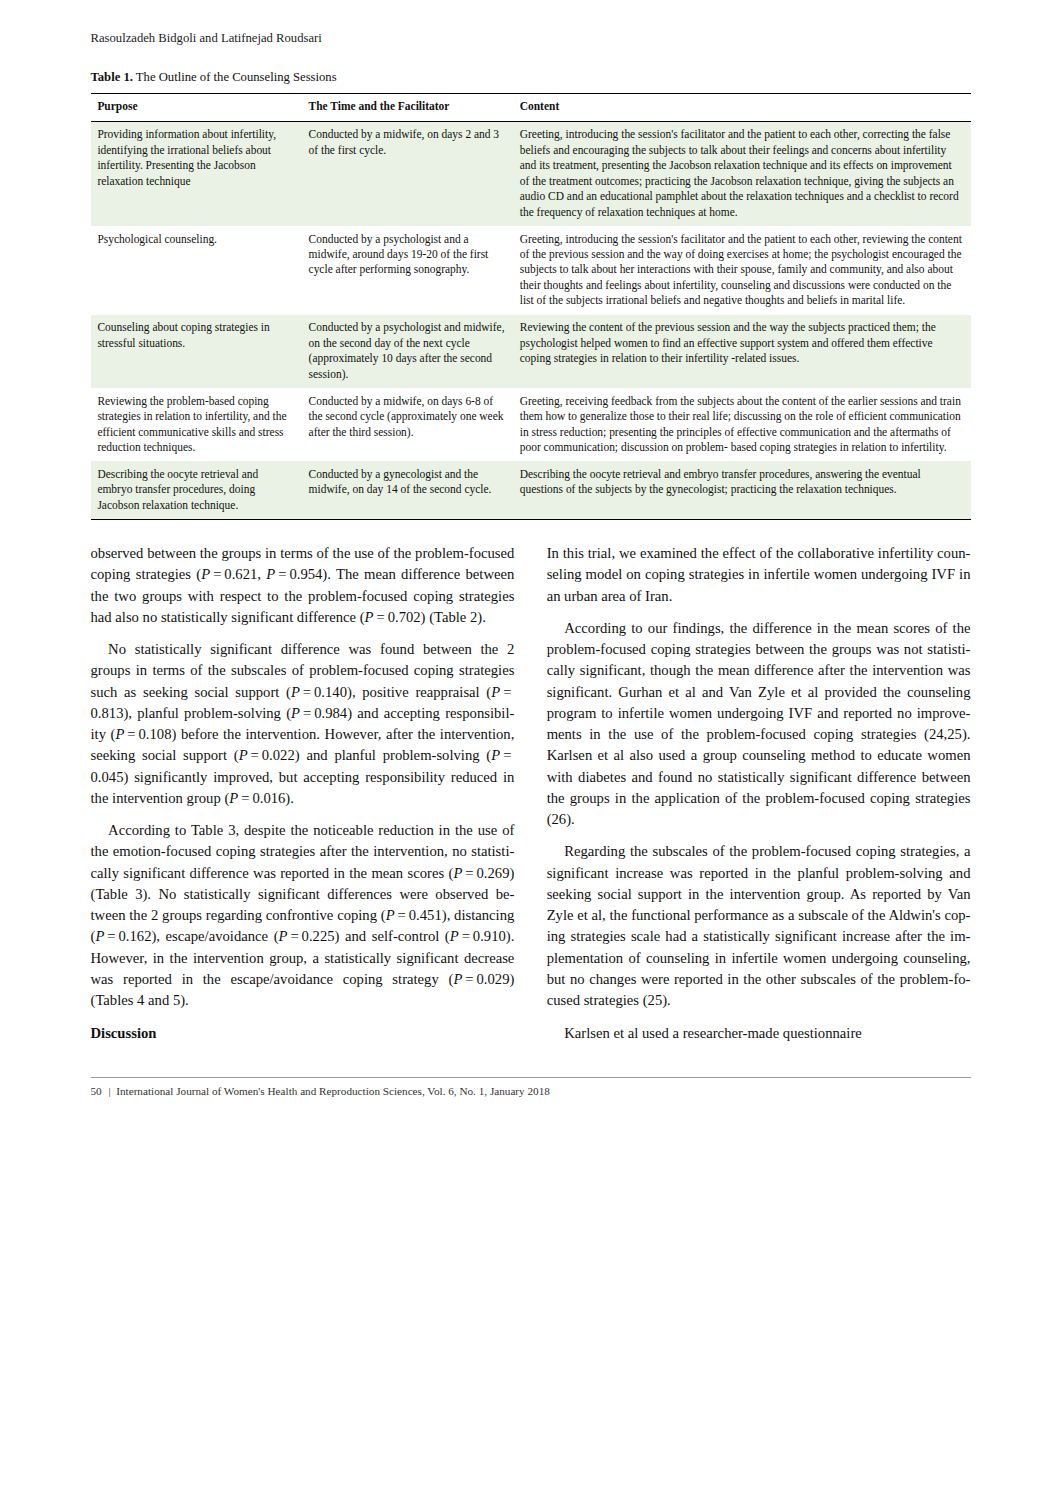Rasoulzadeh Bidgoli and Latifnejad Roudsari
Table 1. The Outline of the Counseling Sessions
| Purpose | The Time and the Facilitator | Content |
| --- | --- | --- |
| Providing information about infertility, identifying the irrational beliefs about infertility. Presenting the Jacobson relaxation technique | Conducted by a midwife, on days 2 and 3 of the first cycle. | Greeting, introducing the session's facilitator and the patient to each other, correcting the false beliefs and encouraging the subjects to talk about their feelings and concerns about infertility and its treatment, presenting the Jacobson relaxation technique and its effects on improvement of the treatment outcomes; practicing the Jacobson relaxation technique, giving the subjects an audio CD and an educational pamphlet about the relaxation techniques and a checklist to record the frequency of relaxation techniques at home. |
| Psychological counseling. | Conducted by a psychologist and a midwife, around days 19-20 of the first cycle after performing sonography. | Greeting, introducing the session's facilitator and the patient to each other, reviewing the content of the previous session and the way of doing exercises at home; the psychologist encouraged the subjects to talk about her interactions with their spouse, family and community, and also about their thoughts and feelings about infertility, counseling and discussions were conducted on the list of the subjects irrational beliefs and negative thoughts and beliefs in marital life. |
| Counseling about coping strategies in stressful situations. | Conducted by a psychologist and midwife, on the second day of the next cycle (approximately 10 days after the second session). | Reviewing the content of the previous session and the way the subjects practiced them; the psychologist helped women to find an effective support system and offered them effective coping strategies in relation to their infertility -related issues. |
| Reviewing the problem-based coping strategies in relation to infertility, and the efficient communicative skills and stress reduction techniques. | Conducted by a midwife, on days 6-8 of the second cycle (approximately one week after the third session). | Greeting, receiving feedback from the subjects about the content of the earlier sessions and train them how to generalize those to their real life; discussing on the role of efficient communication in stress reduction; presenting the principles of effective communication and the aftermaths of poor communication; discussion on problem- based coping strategies in relation to infertility. |
| Describing the oocyte retrieval and embryo transfer procedures, doing Jacobson relaxation technique. | Conducted by a gynecologist and the midwife, on day 14 of the second cycle. | Describing the oocyte retrieval and embryo transfer procedures, answering the eventual questions of the subjects by the gynecologist; practicing the relaxation techniques. |
observed between the groups in terms of the use of the problem-focused coping strategies (P = 0.621, P = 0.954). The mean difference between the two groups with respect to the problem-focused coping strategies had also no statistically significant difference (P = 0.702) (Table 2).
No statistically significant difference was found between the 2 groups in terms of the subscales of problem-focused coping strategies such as seeking social support (P = 0.140), positive reappraisal (P = 0.813), planful problem-solving (P = 0.984) and accepting responsibility (P = 0.108) before the intervention. However, after the intervention, seeking social support (P = 0.022) and planful problem-solving (P = 0.045) significantly improved, but accepting responsibility reduced in the intervention group (P = 0.016).
According to Table 3, despite the noticeable reduction in the use of the emotion-focused coping strategies after the intervention, no statistically significant difference was reported in the mean scores (P = 0.269) (Table 3). No statistically significant differences were observed between the 2 groups regarding confrontive coping (P = 0.451), distancing (P = 0.162), escape/avoidance (P = 0.225) and self-control (P = 0.910). However, in the intervention group, a statistically significant decrease was reported in the escape/avoidance coping strategy (P = 0.029) (Tables 4 and 5).
Discussion
In this trial, we examined the effect of the collaborative infertility counseling model on coping strategies in infertile women undergoing IVF in an urban area of Iran.
According to our findings, the difference in the mean scores of the problem-focused coping strategies between the groups was not statistically significant, though the mean difference after the intervention was significant. Gurhan et al and Van Zyle et al provided the counseling program to infertile women undergoing IVF and reported no improvements in the use of the problem-focused coping strategies (24,25). Karlsen et al also used a group counseling method to educate women with diabetes and found no statistically significant difference between the groups in the application of the problem-focused coping strategies (26).
Regarding the subscales of the problem-focused coping strategies, a significant increase was reported in the planful problem-solving and seeking social support in the intervention group. As reported by Van Zyle et al, the functional performance as a subscale of the Aldwin's coping strategies scale had a statistically significant increase after the implementation of counseling in infertile women undergoing counseling, but no changes were reported in the other subscales of the problem-focused strategies (25).
Karlsen et al used a researcher-made questionnaire
50| International Journal of Women's Health and Reproduction Sciences, Vol. 6, No. 1, January 2018